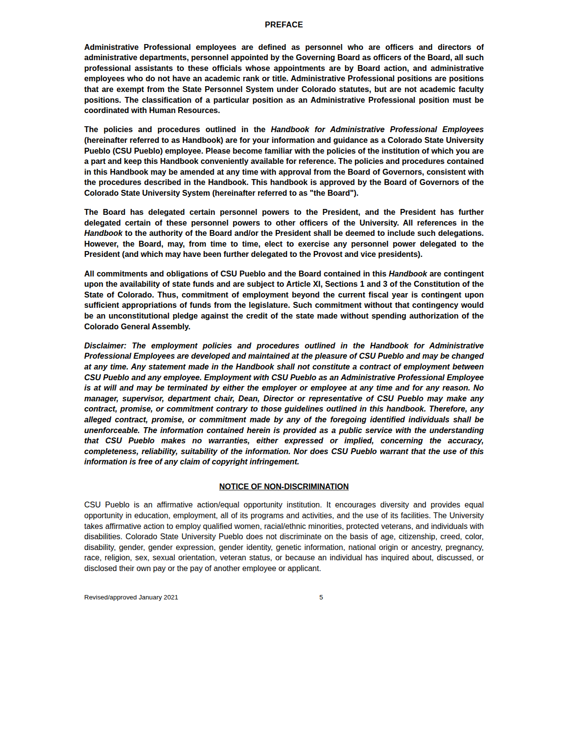PREFACE
Administrative Professional employees are defined as personnel who are officers and directors of administrative departments, personnel appointed by the Governing Board as officers of the Board, all such professional assistants to these officials whose appointments are by Board action, and administrative employees who do not have an academic rank or title. Administrative Professional positions are positions that are exempt from the State Personnel System under Colorado statutes, but are not academic faculty positions. The classification of a particular position as an Administrative Professional position must be coordinated with Human Resources.
The policies and procedures outlined in the Handbook for Administrative Professional Employees (hereinafter referred to as Handbook) are for your information and guidance as a Colorado State University Pueblo (CSU Pueblo) employee. Please become familiar with the policies of the institution of which you are a part and keep this Handbook conveniently available for reference. The policies and procedures contained in this Handbook may be amended at any time with approval from the Board of Governors, consistent with the procedures described in the Handbook. This handbook is approved by the Board of Governors of the Colorado State University System (hereinafter referred to as "the Board").
The Board has delegated certain personnel powers to the President, and the President has further delegated certain of these personnel powers to other officers of the University. All references in the Handbook to the authority of the Board and/or the President shall be deemed to include such delegations. However, the Board, may, from time to time, elect to exercise any personnel power delegated to the President (and which may have been further delegated to the Provost and vice presidents).
All commitments and obligations of CSU Pueblo and the Board contained in this Handbook are contingent upon the availability of state funds and are subject to Article XI, Sections 1 and 3 of the Constitution of the State of Colorado. Thus, commitment of employment beyond the current fiscal year is contingent upon sufficient appropriations of funds from the legislature. Such commitment without that contingency would be an unconstitutional pledge against the credit of the state made without spending authorization of the Colorado General Assembly.
Disclaimer: The employment policies and procedures outlined in the Handbook for Administrative Professional Employees are developed and maintained at the pleasure of CSU Pueblo and may be changed at any time. Any statement made in the Handbook shall not constitute a contract of employment between CSU Pueblo and any employee. Employment with CSU Pueblo as an Administrative Professional Employee is at will and may be terminated by either the employer or employee at any time and for any reason. No manager, supervisor, department chair, Dean, Director or representative of CSU Pueblo may make any contract, promise, or commitment contrary to those guidelines outlined in this handbook. Therefore, any alleged contract, promise, or commitment made by any of the foregoing identified individuals shall be unenforceable. The information contained herein is provided as a public service with the understanding that CSU Pueblo makes no warranties, either expressed or implied, concerning the accuracy, completeness, reliability, suitability of the information. Nor does CSU Pueblo warrant that the use of this information is free of any claim of copyright infringement.
NOTICE OF NON-DISCRIMINATION
CSU Pueblo is an affirmative action/equal opportunity institution. It encourages diversity and provides equal opportunity in education, employment, all of its programs and activities, and the use of its facilities. The University takes affirmative action to employ qualified women, racial/ethnic minorities, protected veterans, and individuals with disabilities. Colorado State University Pueblo does not discriminate on the basis of age, citizenship, creed, color, disability, gender, gender expression, gender identity, genetic information, national origin or ancestry, pregnancy, race, religion, sex, sexual orientation, veteran status, or because an individual has inquired about, discussed, or disclosed their own pay or the pay of another employee or applicant.
Revised/approved January 2021 5